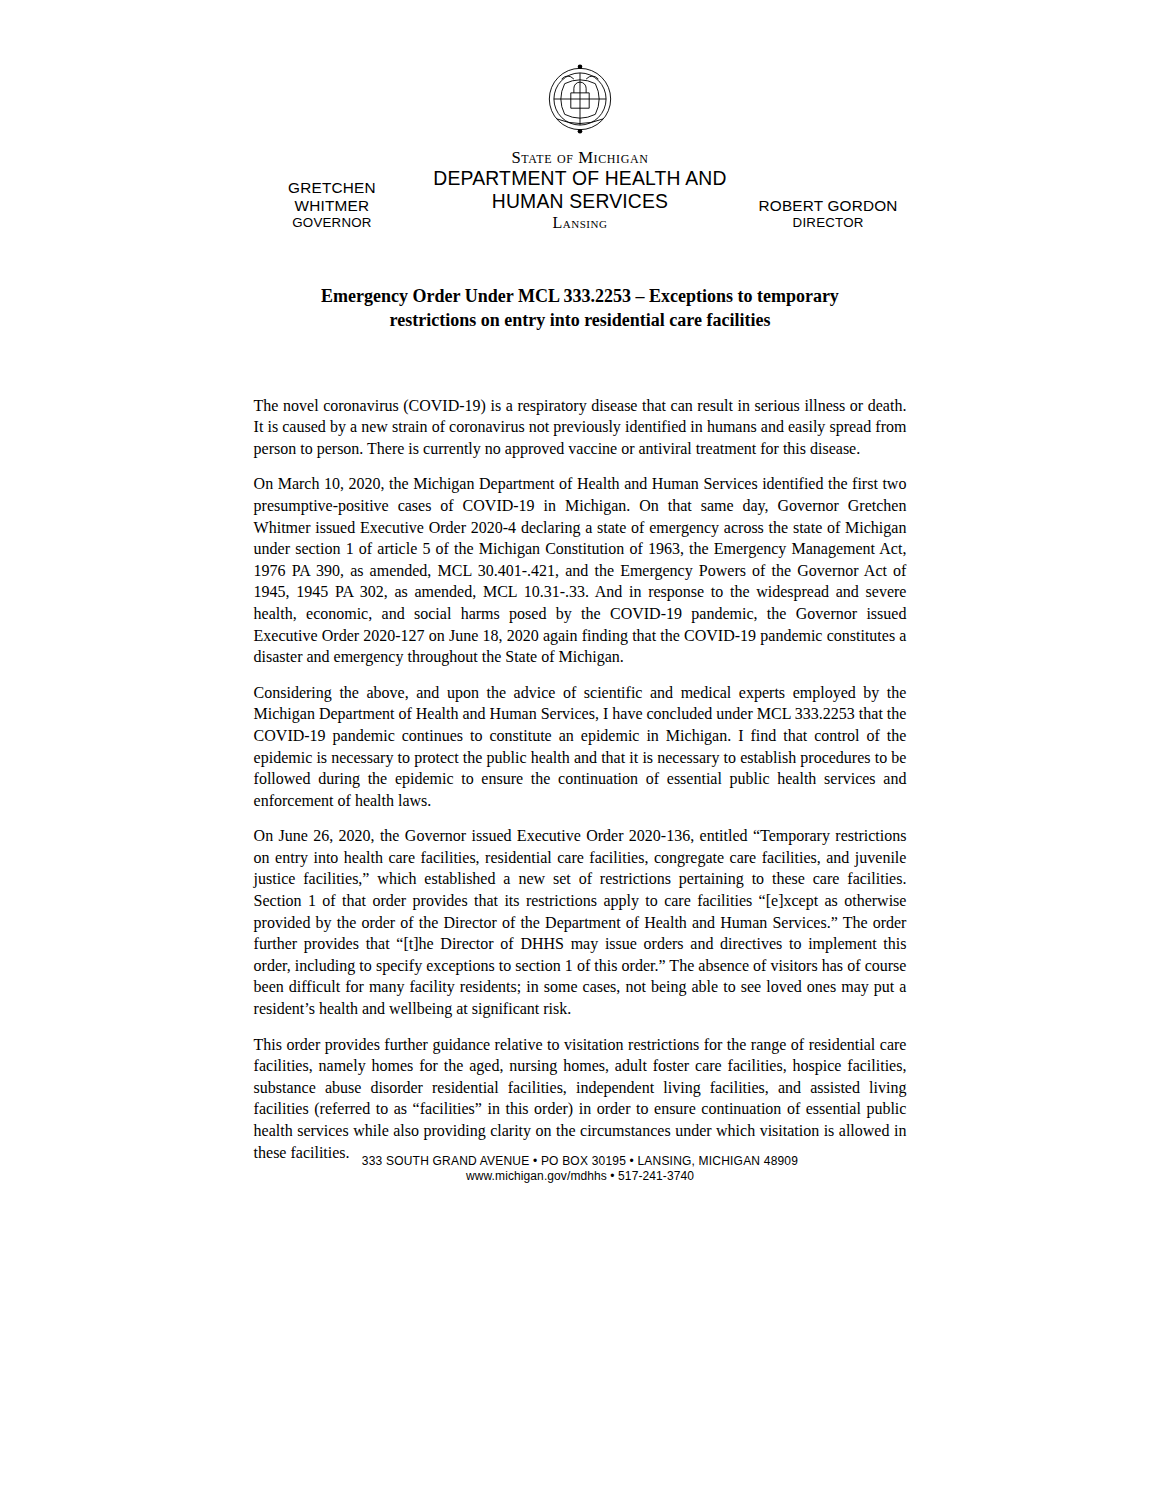GRETCHEN WHITMER
GOVERNOR
State of Michigan
DEPARTMENT OF HEALTH AND HUMAN SERVICES
Lansing
ROBERT GORDON
DIRECTOR
Emergency Order Under MCL 333.2253 – Exceptions to temporary restrictions on entry into residential care facilities
The novel coronavirus (COVID-19) is a respiratory disease that can result in serious illness or death. It is caused by a new strain of coronavirus not previously identified in humans and easily spread from person to person. There is currently no approved vaccine or antiviral treatment for this disease.
On March 10, 2020, the Michigan Department of Health and Human Services identified the first two presumptive-positive cases of COVID-19 in Michigan. On that same day, Governor Gretchen Whitmer issued Executive Order 2020-4 declaring a state of emergency across the state of Michigan under section 1 of article 5 of the Michigan Constitution of 1963, the Emergency Management Act, 1976 PA 390, as amended, MCL 30.401-.421, and the Emergency Powers of the Governor Act of 1945, 1945 PA 302, as amended, MCL 10.31-.33. And in response to the widespread and severe health, economic, and social harms posed by the COVID-19 pandemic, the Governor issued Executive Order 2020-127 on June 18, 2020 again finding that the COVID-19 pandemic constitutes a disaster and emergency throughout the State of Michigan.
Considering the above, and upon the advice of scientific and medical experts employed by the Michigan Department of Health and Human Services, I have concluded under MCL 333.2253 that the COVID-19 pandemic continues to constitute an epidemic in Michigan. I find that control of the epidemic is necessary to protect the public health and that it is necessary to establish procedures to be followed during the epidemic to ensure the continuation of essential public health services and enforcement of health laws.
On June 26, 2020, the Governor issued Executive Order 2020-136, entitled “Temporary restrictions on entry into health care facilities, residential care facilities, congregate care facilities, and juvenile justice facilities,” which established a new set of restrictions pertaining to these care facilities. Section 1 of that order provides that its restrictions apply to care facilities “[e]xcept as otherwise provided by the order of the Director of the Department of Health and Human Services.” The order further provides that “[t]he Director of DHHS may issue orders and directives to implement this order, including to specify exceptions to section 1 of this order.” The absence of visitors has of course been difficult for many facility residents; in some cases, not being able to see loved ones may put a resident’s health and wellbeing at significant risk.
This order provides further guidance relative to visitation restrictions for the range of residential care facilities, namely homes for the aged, nursing homes, adult foster care facilities, hospice facilities, substance abuse disorder residential facilities, independent living facilities, and assisted living facilities (referred to as “facilities” in this order) in order to ensure continuation of essential public health services while also providing clarity on the circumstances under which visitation is allowed in these facilities.
333 SOUTH GRAND AVENUE • PO BOX 30195 • LANSING, MICHIGAN 48909
www.michigan.gov/mdhhs • 517-241-3740